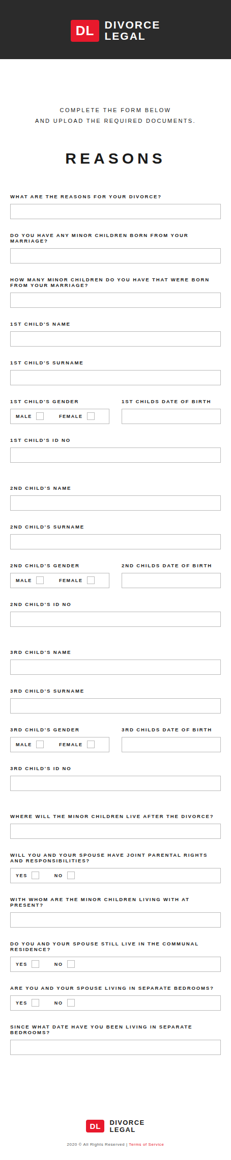DL DIVORCE
LEGAL
COMPLETE THE FORM BELOW
AND UPLOAD THE REQUIRED DOCUMENTS.
REASONS
WHAT ARE THE REASONS FOR YOUR DIVORCE?
DO YOU HAVE ANY MINOR CHILDREN BORN FROM YOUR MARRIAGE?
HOW MANY MINOR CHILDREN DO YOU HAVE THAT WERE BORN FROM YOUR MARRIAGE?
1ST CHILD'S NAME
1ST CHILD'S SURNAME
1ST CHILD'S GENDER
MALE FEMALE
1ST CHILDS DATE OF BIRTH
1ST CHILD'S ID NO
2ND CHILD'S NAME
2ND CHILD'S SURNAME
2ND CHILD'S GENDER
MALE FEMALE
2ND CHILDS DATE OF BIRTH
2ND CHILD'S ID NO
3RD CHILD'S NAME
3RD CHILD'S SURNAME
3RD CHILD'S GENDER
MALE FEMALE
3RD CHILDS DATE OF BIRTH
3RD CHILD'S ID NO
WHERE WILL THE MINOR CHILDREN LIVE AFTER THE DIVORCE?
WILL YOU AND YOUR SPOUSE HAVE JOINT PARENTAL RIGHTS AND RESPONSIBILITIES?
YES NO
WITH WHOM ARE THE MINOR CHILDREN LIVING WITH AT PRESENT?
DO YOU AND YOUR SPOUSE STILL LIVE IN THE COMMUNAL RESIDENCE?
YES NO
ARE YOU AND YOUR SPOUSE LIVING IN SEPARATE BEDROOMS?
YES NO
SINCE WHAT DATE HAVE YOU BEEN LIVING IN SEPARATE BEDROOMS?
DL DIVORCE
LEGAL
2020 © All Rights Reserved | Terms of Service